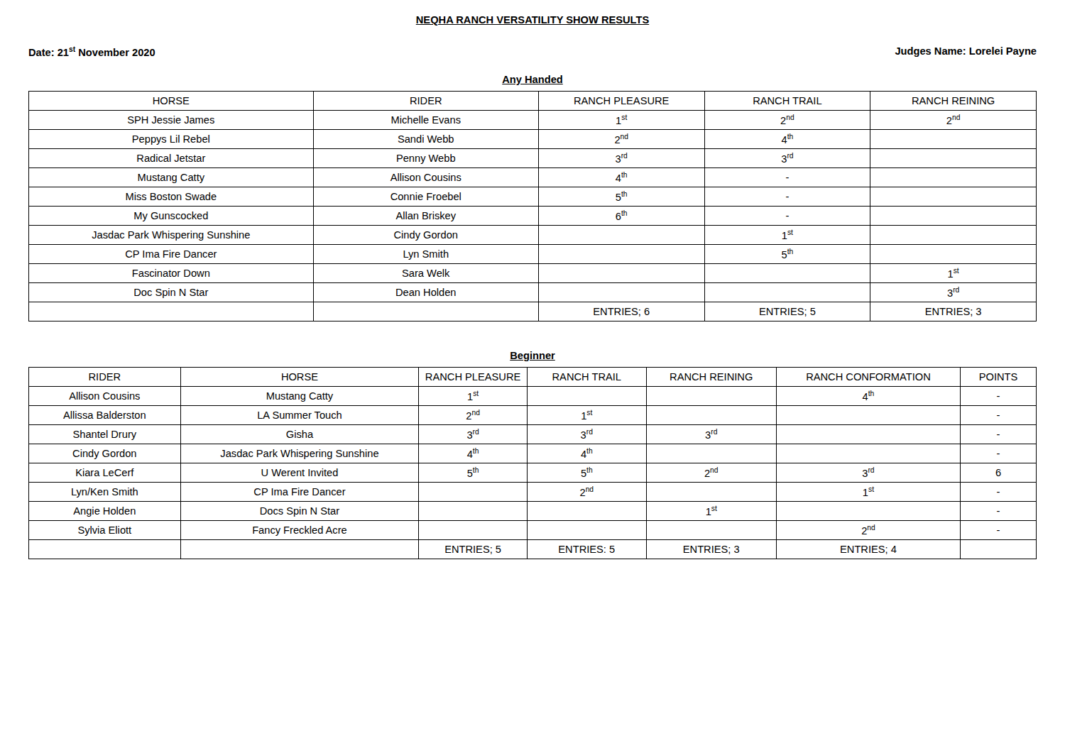NEQHA RANCH VERSATILITY SHOW RESULTS
Date: 21st November 2020 Judges Name: Lorelei Payne
Any Handed
| HORSE | RIDER | RANCH PLEASURE | RANCH TRAIL | RANCH REINING |
| --- | --- | --- | --- | --- |
| SPH Jessie James | Michelle Evans | 1 st | 2 nd | 2 nd |
| Peppys Lil Rebel | Sandi Webb | 2 nd | 4 th | |
| Radical Jetstar | Penny Webb | 3 rd | 3 rd | |
| Mustang Catty | Allison Cousins | 4 th | - | |
| Miss Boston Swade | Connie Froebel | 5 th | - | |
| My Gunscocked | Allan Briskey | 6 th | - | |
| Jasdac Park Whispering Sunshine | Cindy Gordon | | 1 st | |
| CP Ima Fire Dancer | Lyn Smith | | 5 th | |
| Fascinator Down | Sara Welk | | | 1 st |
| Doc Spin N Star | Dean Holden | | | 3 rd |
| | | ENTRIES; 6 | ENTRIES; 5 | ENTRIES; 3 |
Beginner
| RIDER | HORSE | RANCH PLEASURE | RANCH TRAIL | RANCH REINING | RANCH CONFORMATION | POINTS |
| --- | --- | --- | --- | --- | --- | --- |
| Allison Cousins | Mustang Catty | 1 st | | | 4 th | - |
| Allissa Balderston | LA Summer Touch | 2 nd | 1 st | | | - |
| Shantel Drury | Gisha | 3 rd | 3 rd | 3 rd | | - |
| Cindy Gordon | Jasdac Park Whispering Sunshine | 4 th | 4 th | | | - |
| Kiara LeCerf | U Werent Invited | 5 th | 5 th | 2 nd | 3 rd | 6 |
| Lyn/Ken Smith | CP Ima Fire Dancer | | 2 nd | | 1 st | - |
| Angie Holden | Docs Spin N Star | | | 1 st | | - |
| Sylvia Eliott | Fancy Freckled Acre | | | | 2 nd | - |
| | | ENTRIES; 5 | ENTRIES: 5 | ENTRIES; 3 | ENTRIES; 4 | |